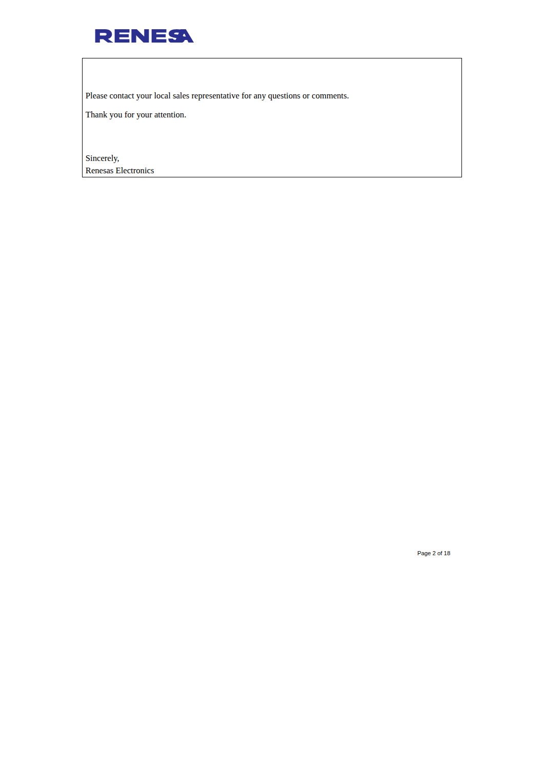Please contact your local sales representative for any questions or comments.
Thank you for your attention.
Sincerely,
Renesas Electronics
Page 2 of 18